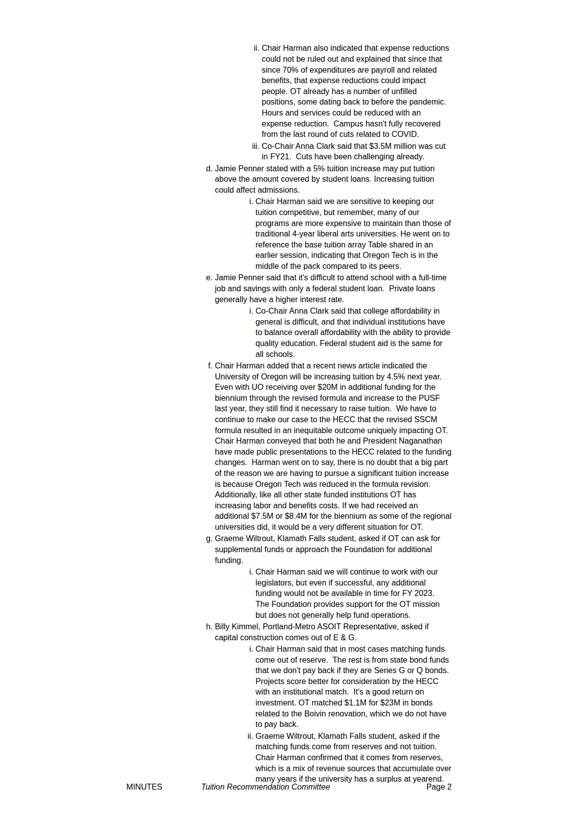Chair Harman also indicated that expense reductions could not be ruled out and explained that since that since 70% of expenditures are payroll and related benefits, that expense reductions could impact people. OT already has a number of unfilled positions, some dating back to before the pandemic. Hours and services could be reduced with an expense reduction. Campus hasn't fully recovered from the last round of cuts related to COVID.
Co-Chair Anna Clark said that $3.5M million was cut in FY21. Cuts have been challenging already.
Jamie Penner stated with a 5% tuition increase may put tuition above the amount covered by student loans. Increasing tuition could affect admissions.
Chair Harman said we are sensitive to keeping our tuition competitive, but remember, many of our programs are more expensive to maintain than those of traditional 4-year liberal arts universities. He went on to reference the base tuition array Table shared in an earlier session, indicating that Oregon Tech is in the middle of the pack compared to its peers.
Jamie Penner said that it's difficult to attend school with a full-time job and savings with only a federal student loan. Private loans generally have a higher interest rate.
Co-Chair Anna Clark said that college affordability in general is difficult, and that individual institutions have to balance overall affordability with the ability to provide quality education. Federal student aid is the same for all schools.
Chair Harman added that a recent news article indicated the University of Oregon will be increasing tuition by 4.5% next year. Even with UO receiving over $20M in additional funding for the biennium through the revised formula and increase to the PUSF last year, they still find it necessary to raise tuition. We have to continue to make our case to the HECC that the revised SSCM formula resulted in an inequitable outcome uniquely impacting OT. Chair Harman conveyed that both he and President Naganathan have made public presentations to the HECC related to the funding changes. Harman went on to say, there is no doubt that a big part of the reason we are having to pursue a significant tuition increase is because Oregon Tech was reduced in the formula revision. Additionally, like all other state funded institutions OT has increasing labor and benefits costs. If we had received an additional $7.5M or $8.4M for the biennium as some of the regional universities did, it would be a very different situation for OT.
Graeme Wiltrout, Klamath Falls student, asked if OT can ask for supplemental funds or approach the Foundation for additional funding.
Chair Harman said we will continue to work with our legislators, but even if successful, any additional funding would not be available in time for FY 2023. The Foundation provides support for the OT mission but does not generally help fund operations.
Billy Kimmel, Portland-Metro ASOIT Representative, asked if capital construction comes out of E & G.
Chair Harman said that in most cases matching funds come out of reserve. The rest is from state bond funds that we don't pay back if they are Series G or Q bonds. Projects score better for consideration by the HECC with an institutional match. It's a good return on investment. OT matched $1.1M for $23M in bonds related to the Boivin renovation, which we do not have to pay back.
Graeme Wiltrout, Klamath Falls student, asked if the matching funds come from reserves and not tuition. Chair Harman confirmed that it comes from reserves, which is a mix of revenue sources that accumulate over many years if the university has a surplus at yearend.
MINUTES Tuition Recommendation Committee Page 2